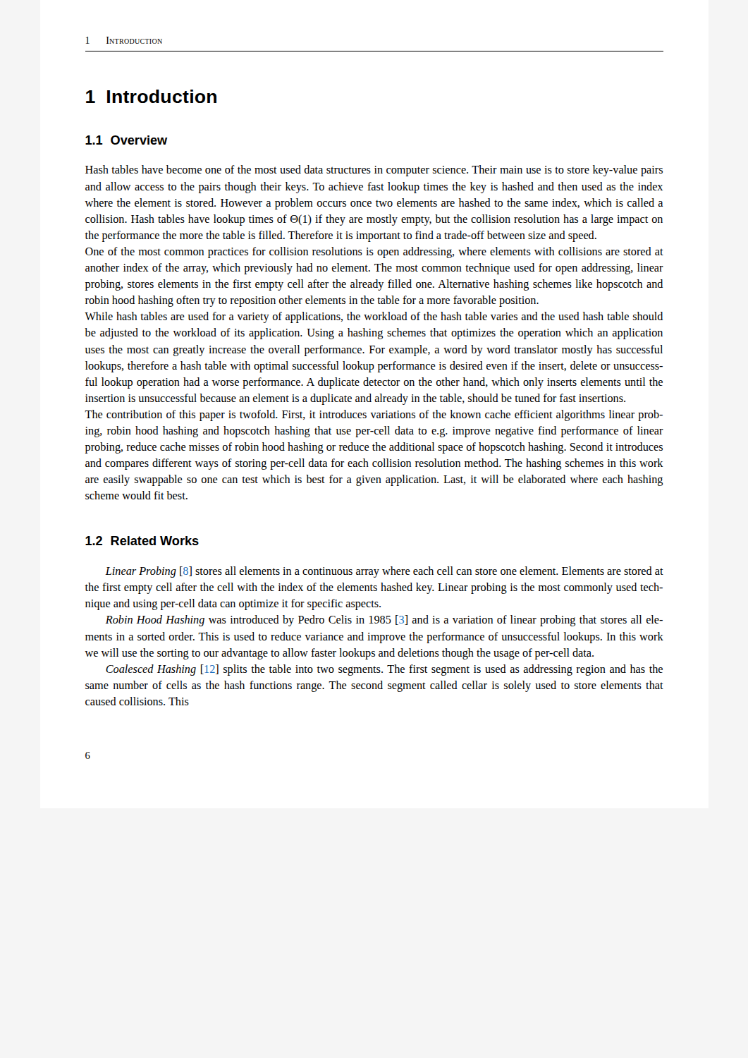1 Introduction
1 Introduction
1.1 Overview
Hash tables have become one of the most used data structures in computer science. Their main use is to store key-value pairs and allow access to the pairs though their keys. To achieve fast lookup times the key is hashed and then used as the index where the element is stored. However a problem occurs once two elements are hashed to the same index, which is called a collision. Hash tables have lookup times of Θ(1) if they are mostly empty, but the collision resolution has a large impact on the performance the more the table is filled. Therefore it is important to find a trade-off between size and speed.
One of the most common practices for collision resolutions is open addressing, where elements with collisions are stored at another index of the array, which previously had no element. The most common technique used for open addressing, linear probing, stores elements in the first empty cell after the already filled one. Alternative hashing schemes like hopscotch and robin hood hashing often try to reposition other elements in the table for a more favorable position.
While hash tables are used for a variety of applications, the workload of the hash table varies and the used hash table should be adjusted to the workload of its application. Using a hashing schemes that optimizes the operation which an application uses the most can greatly increase the overall performance. For example, a word by word translator mostly has successful lookups, therefore a hash table with optimal successful lookup performance is desired even if the insert, delete or unsuccessful lookup operation had a worse performance. A duplicate detector on the other hand, which only inserts elements until the insertion is unsuccessful because an element is a duplicate and already in the table, should be tuned for fast insertions.
The contribution of this paper is twofold. First, it introduces variations of the known cache efficient algorithms linear probing, robin hood hashing and hopscotch hashing that use per-cell data to e.g. improve negative find performance of linear probing, reduce cache misses of robin hood hashing or reduce the additional space of hopscotch hashing. Second it introduces and compares different ways of storing per-cell data for each collision resolution method. The hashing schemes in this work are easily swappable so one can test which is best for a given application. Last, it will be elaborated where each hashing scheme would fit best.
1.2 Related Works
Linear Probing [8] stores all elements in a continuous array where each cell can store one element. Elements are stored at the first empty cell after the cell with the index of the elements hashed key. Linear probing is the most commonly used technique and using per-cell data can optimize it for specific aspects.
Robin Hood Hashing was introduced by Pedro Celis in 1985 [3] and is a variation of linear probing that stores all elements in a sorted order. This is used to reduce variance and improve the performance of unsuccessful lookups. In this work we will use the sorting to our advantage to allow faster lookups and deletions though the usage of per-cell data.
Coalesced Hashing [12] splits the table into two segments. The first segment is used as addressing region and has the same number of cells as the hash functions range. The second segment called cellar is solely used to store elements that caused collisions. This
6